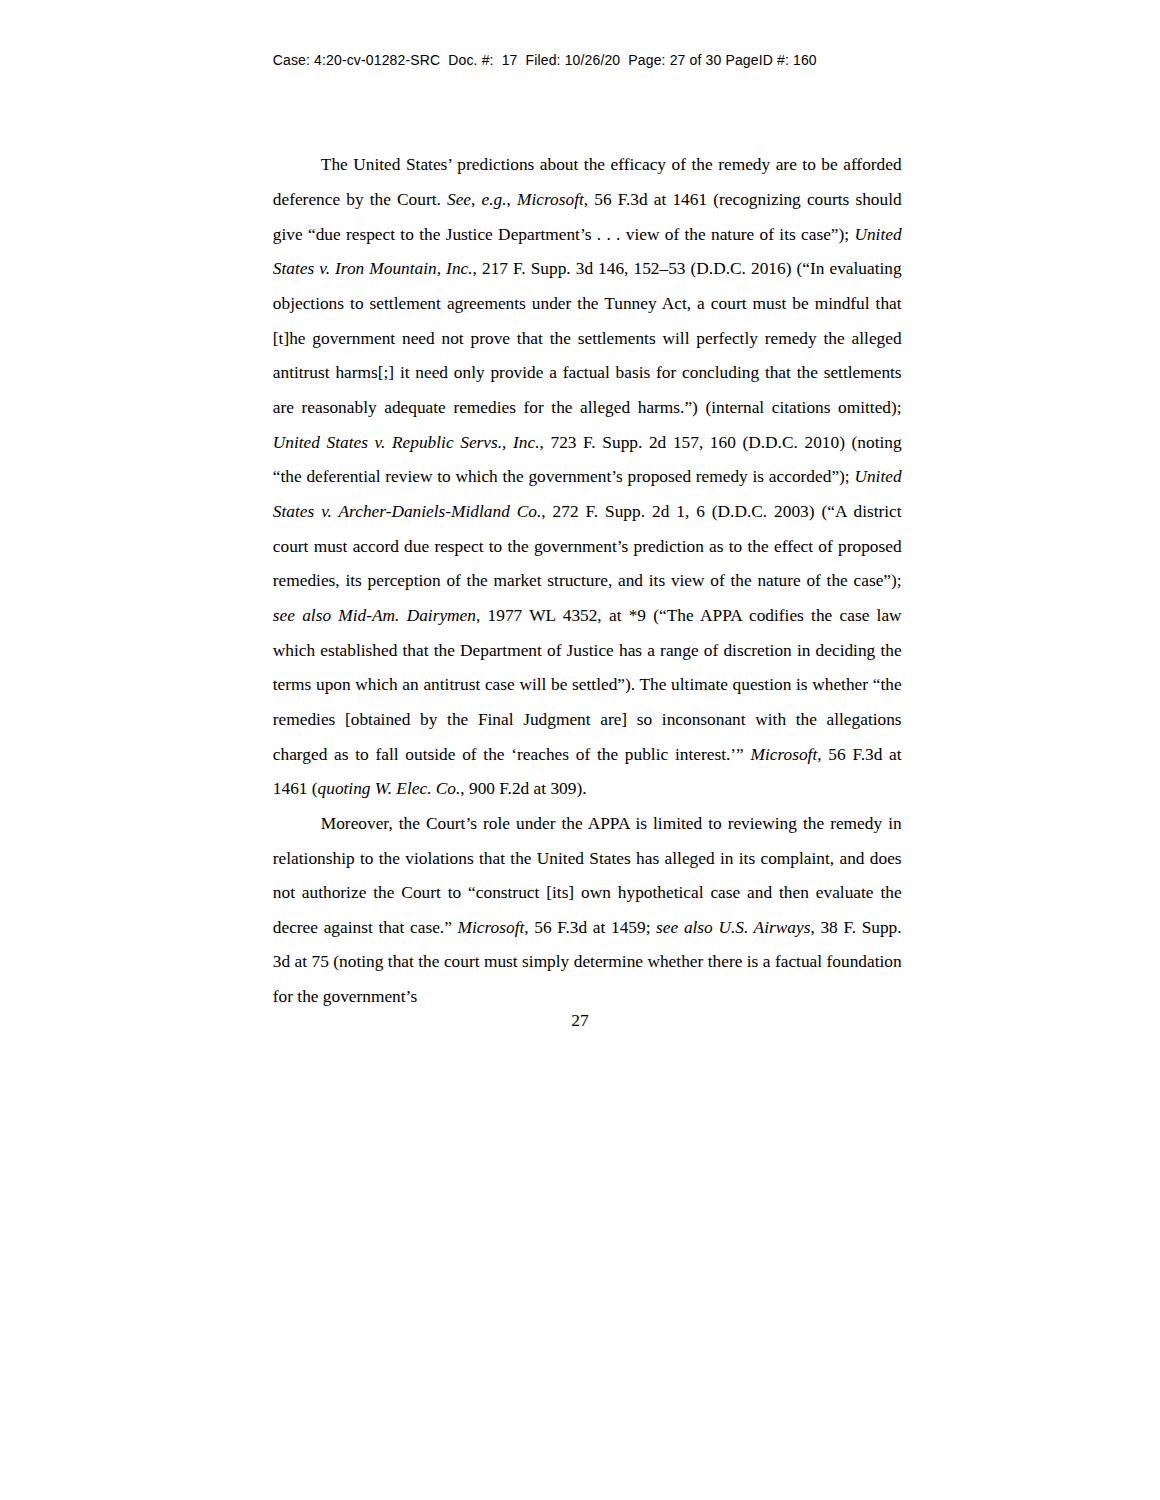Case: 4:20-cv-01282-SRC Doc. #: 17 Filed: 10/26/20 Page: 27 of 30 PageID #: 160
The United States’ predictions about the efficacy of the remedy are to be afforded deference by the Court. See, e.g., Microsoft, 56 F.3d at 1461 (recognizing courts should give “due respect to the Justice Department’s . . . view of the nature of its case”); United States v. Iron Mountain, Inc., 217 F. Supp. 3d 146, 152–53 (D.D.C. 2016) (“In evaluating objections to settlement agreements under the Tunney Act, a court must be mindful that [t]he government need not prove that the settlements will perfectly remedy the alleged antitrust harms[;] it need only provide a factual basis for concluding that the settlements are reasonably adequate remedies for the alleged harms.”) (internal citations omitted); United States v. Republic Servs., Inc., 723 F. Supp. 2d 157, 160 (D.D.C. 2010) (noting “the deferential review to which the government’s proposed remedy is accorded”); United States v. Archer-Daniels-Midland Co., 272 F. Supp. 2d 1, 6 (D.D.C. 2003) (“A district court must accord due respect to the government’s prediction as to the effect of proposed remedies, its perception of the market structure, and its view of the nature of the case”); see also Mid-Am. Dairymen, 1977 WL 4352, at *9 (“The APPA codifies the case law which established that the Department of Justice has a range of discretion in deciding the terms upon which an antitrust case will be settled”). The ultimate question is whether “the remedies [obtained by the Final Judgment are] so inconsonant with the allegations charged as to fall outside of the ‘reaches of the public interest.’” Microsoft, 56 F.3d at 1461 (quoting W. Elec. Co., 900 F.2d at 309).
Moreover, the Court’s role under the APPA is limited to reviewing the remedy in relationship to the violations that the United States has alleged in its complaint, and does not authorize the Court to “construct [its] own hypothetical case and then evaluate the decree against that case.” Microsoft, 56 F.3d at 1459; see also U.S. Airways, 38 F. Supp. 3d at 75 (noting that the court must simply determine whether there is a factual foundation for the government’s
27